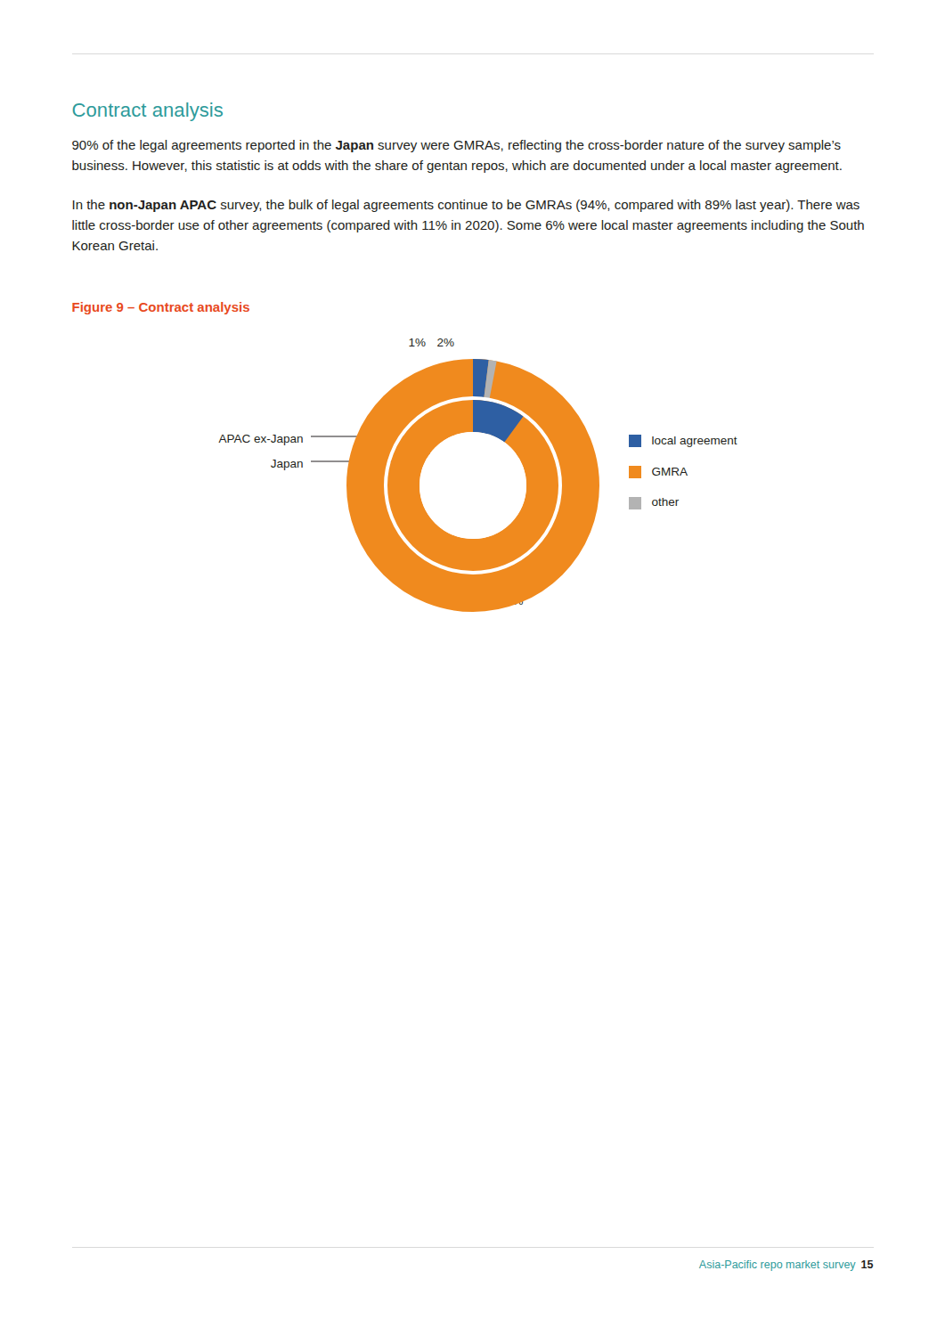Contract analysis
90% of the legal agreements reported in the Japan survey were GMRAs, reflecting the cross-border nature of the survey sample’s business. However, this statistic is at odds with the share of gentan repos, which are documented under a local master agreement.
In the non-Japan APAC survey, the bulk of legal agreements continue to be GMRAs (94%, compared with 89% last year). There was little cross-border use of other agreements (compared with 11% in 2020). Some 6% were local master agreements including the South Korean Gretai.
Figure 9 – Contract analysis
1%
2%
10%
90%
97%
APAC ex-Japan
Japan
local agreement
GMRA
other
Asia-Pacific repo market survey15